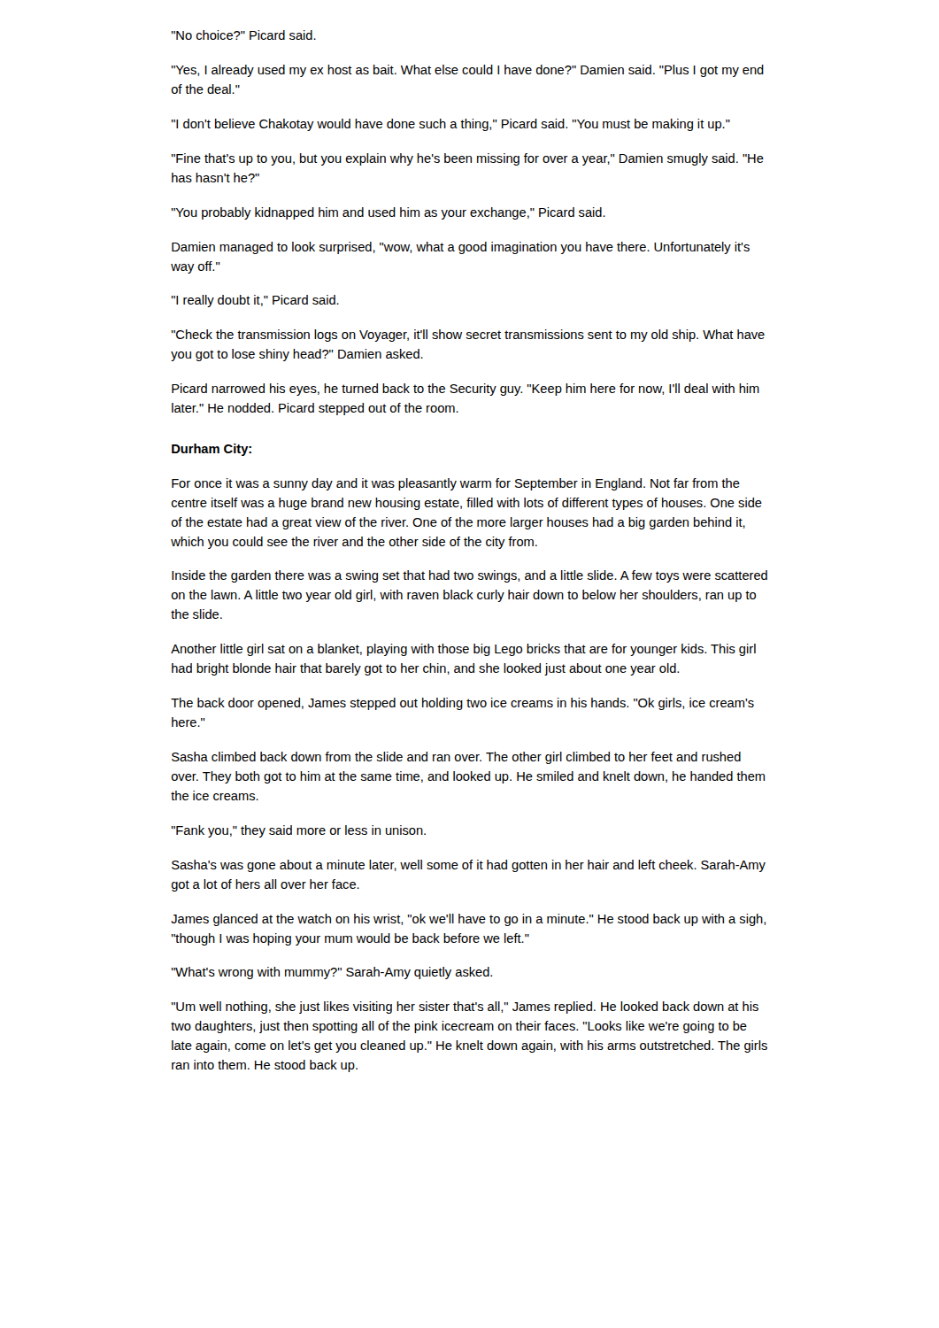"No choice?" Picard said.
"Yes, I already used my ex host as bait. What else could I have done?" Damien said. "Plus I got my end of the deal."
"I don't believe Chakotay would have done such a thing," Picard said. "You must be making it up."
"Fine that's up to you, but you explain why he's been missing for over a year," Damien smugly said. "He has hasn't he?"
"You probably kidnapped him and used him as your exchange," Picard said.
Damien managed to look surprised, "wow, what a good imagination you have there. Unfortunately it's way off."
"I really doubt it," Picard said.
"Check the transmission logs on Voyager, it'll show secret transmissions sent to my old ship. What have you got to lose shiny head?" Damien asked.
Picard narrowed his eyes, he turned back to the Security guy. "Keep him here for now, I'll deal with him later." He nodded. Picard stepped out of the room.
Durham City:
For once it was a sunny day and it was pleasantly warm for September in England. Not far from the centre itself was a huge brand new housing estate, filled with lots of different types of houses. One side of the estate had a great view of the river. One of the more larger houses had a big garden behind it, which you could see the river and the other side of the city from.
Inside the garden there was a swing set that had two swings, and a little slide. A few toys were scattered on the lawn. A little two year old girl, with raven black curly hair down to below her shoulders, ran up to the slide.
Another little girl sat on a blanket, playing with those big Lego bricks that are for younger kids. This girl had bright blonde hair that barely got to her chin, and she looked just about one year old.
The back door opened, James stepped out holding two ice creams in his hands. "Ok girls, ice cream's here."
Sasha climbed back down from the slide and ran over. The other girl climbed to her feet and rushed over. They both got to him at the same time, and looked up. He smiled and knelt down, he handed them the ice creams.
"Fank you," they said more or less in unison.
Sasha's was gone about a minute later, well some of it had gotten in her hair and left cheek. Sarah-Amy got a lot of hers all over her face.
James glanced at the watch on his wrist, "ok we'll have to go in a minute." He stood back up with a sigh, "though I was hoping your mum would be back before we left."
"What's wrong with mummy?" Sarah-Amy quietly asked.
"Um well nothing, she just likes visiting her sister that's all," James replied. He looked back down at his two daughters, just then spotting all of the pink icecream on their faces. "Looks like we're going to be late again, come on let's get you cleaned up." He knelt down again, with his arms outstretched. The girls ran into them. He stood back up.